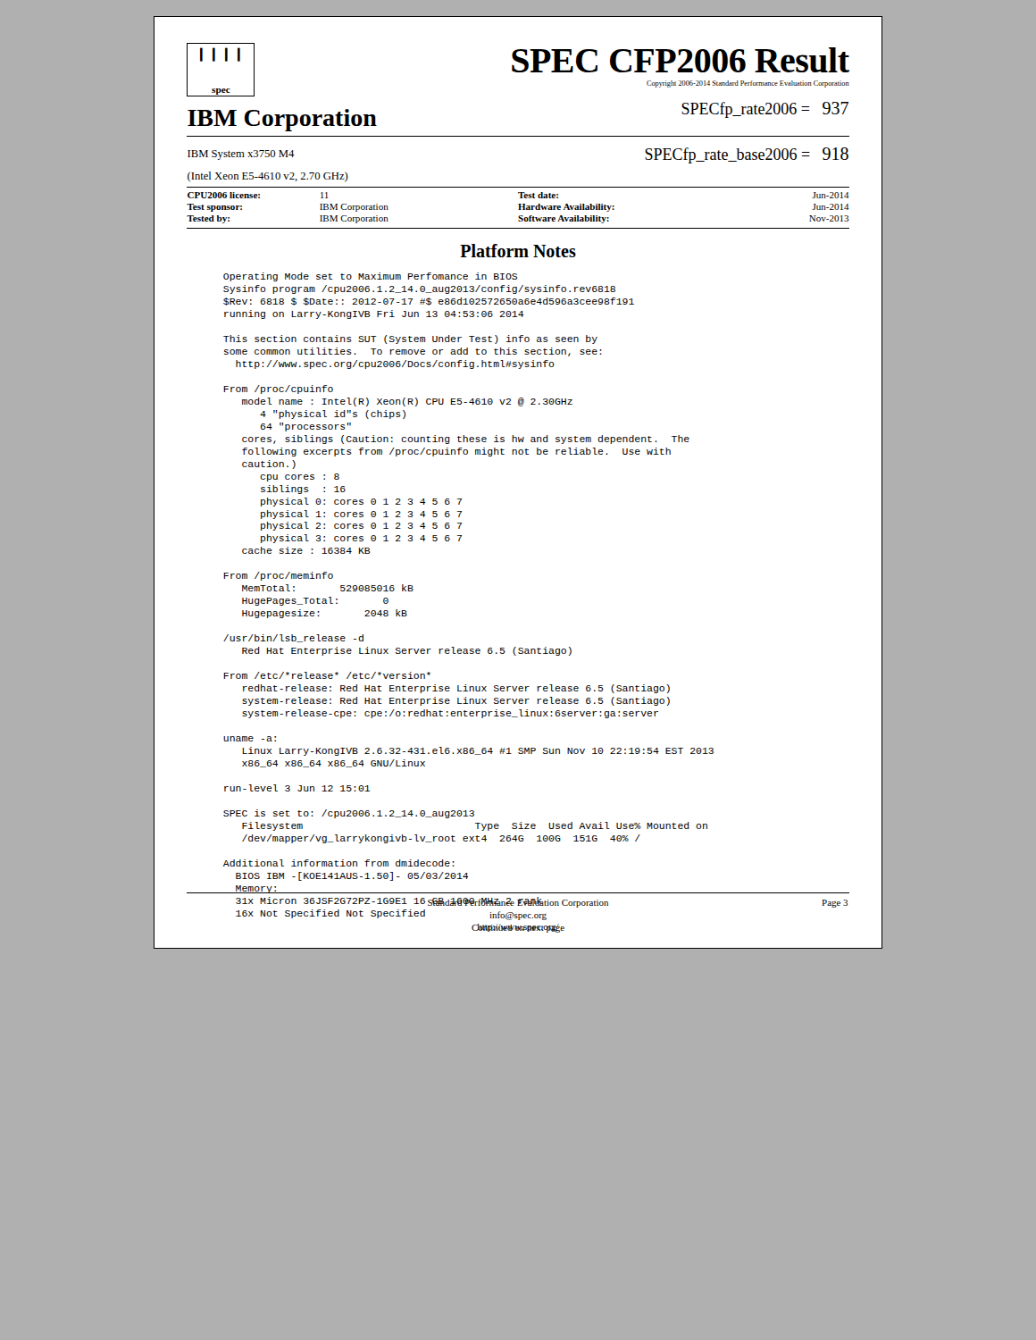| ❙❙❙❙ spec | SPEC CFP2006 Result Copyright 2006-2014 Standard Performance Evaluation Corporation |
| IBM Corporation | SPECfp_rate2006 = 937 |
| IBM System x3750 M4 (Intel Xeon E5-4610 v2, 2.70 GHz) | SPECfp_rate_base2006 = 918 |
| CPU2006 license: | 11 | Test date: | Jun-2014 |
| Test sponsor: | IBM Corporation | Hardware Availability: | Jun-2014 |
| Tested by: | IBM Corporation | Software Availability: | Nov-2013 |
Platform Notes
Operating Mode set to Maximum Perfomance in BIOS
Sysinfo program /cpu2006.1.2_14.0_aug2013/config/sysinfo.rev6818
$Rev: 6818 $ $Date:: 2012-07-17 #$ e86d102572650a6e4d596a3cee98f191
running on Larry-KongIVB Fri Jun 13 04:53:06 2014

This section contains SUT (System Under Test) info as seen by
some common utilities.  To remove or add to this section, see:
  http://www.spec.org/cpu2006/Docs/config.html#sysinfo

From /proc/cpuinfo
   model name : Intel(R) Xeon(R) CPU E5-4610 v2 @ 2.30GHz
      4 "physical id"s (chips)
      64 "processors"
   cores, siblings (Caution: counting these is hw and system dependent.  The
   following excerpts from /proc/cpuinfo might not be reliable.  Use with
   caution.)
      cpu cores : 8
      siblings  : 16
      physical 0: cores 0 1 2 3 4 5 6 7
      physical 1: cores 0 1 2 3 4 5 6 7
      physical 2: cores 0 1 2 3 4 5 6 7
      physical 3: cores 0 1 2 3 4 5 6 7
   cache size : 16384 KB

From /proc/meminfo
   MemTotal:       529085016 kB
   HugePages_Total:       0
   Hugepagesize:       2048 kB

/usr/bin/lsb_release -d
   Red Hat Enterprise Linux Server release 6.5 (Santiago)

From /etc/*release* /etc/*version*
   redhat-release: Red Hat Enterprise Linux Server release 6.5 (Santiago)
   system-release: Red Hat Enterprise Linux Server release 6.5 (Santiago)
   system-release-cpe: cpe:/o:redhat:enterprise_linux:6server:ga:server

uname -a:
   Linux Larry-KongIVB 2.6.32-431.el6.x86_64 #1 SMP Sun Nov 10 22:19:54 EST 2013
   x86_64 x86_64 x86_64 GNU/Linux

run-level 3 Jun 12 15:01

SPEC is set to: /cpu2006.1.2_14.0_aug2013
   Filesystem                            Type  Size  Used Avail Use% Mounted on
   /dev/mapper/vg_larrykongivb-lv_root ext4  264G  100G  151G  40% /

Additional information from dmidecode:
  BIOS IBM -[KOE141AUS-1.50]- 05/03/2014
  Memory:
  31x Micron 36JSF2G72PZ-1G9E1 16 GB 1600 MHz 2 rank
  16x Not Specified Not Specified
Continued on next page
| | Standard Performance Evaluation Corporation info@spec.org http://www.spec.org/ | Page 3 |